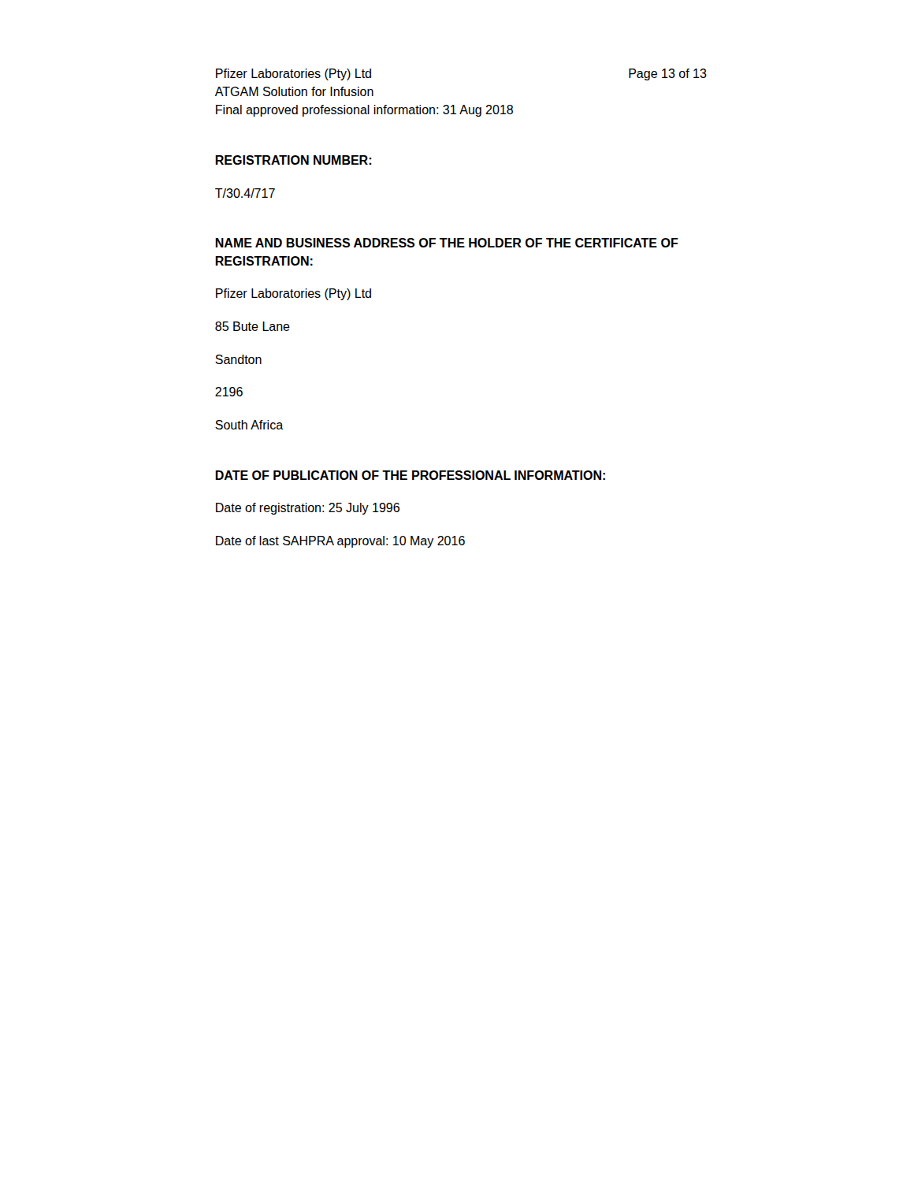Pfizer Laboratories (Pty) Ltd ATGAM Solution for Infusion Final approved professional information: 31 Aug 2018
Page 13 of 13
REGISTRATION NUMBER:
T/30.4/717
NAME AND BUSINESS ADDRESS OF THE HOLDER OF THE CERTIFICATE OF REGISTRATION:
Pfizer Laboratories (Pty) Ltd
85 Bute Lane
Sandton
2196
South Africa
DATE OF PUBLICATION OF THE PROFESSIONAL INFORMATION:
Date of registration: 25 July 1996
Date of last SAHPRA approval: 10 May 2016